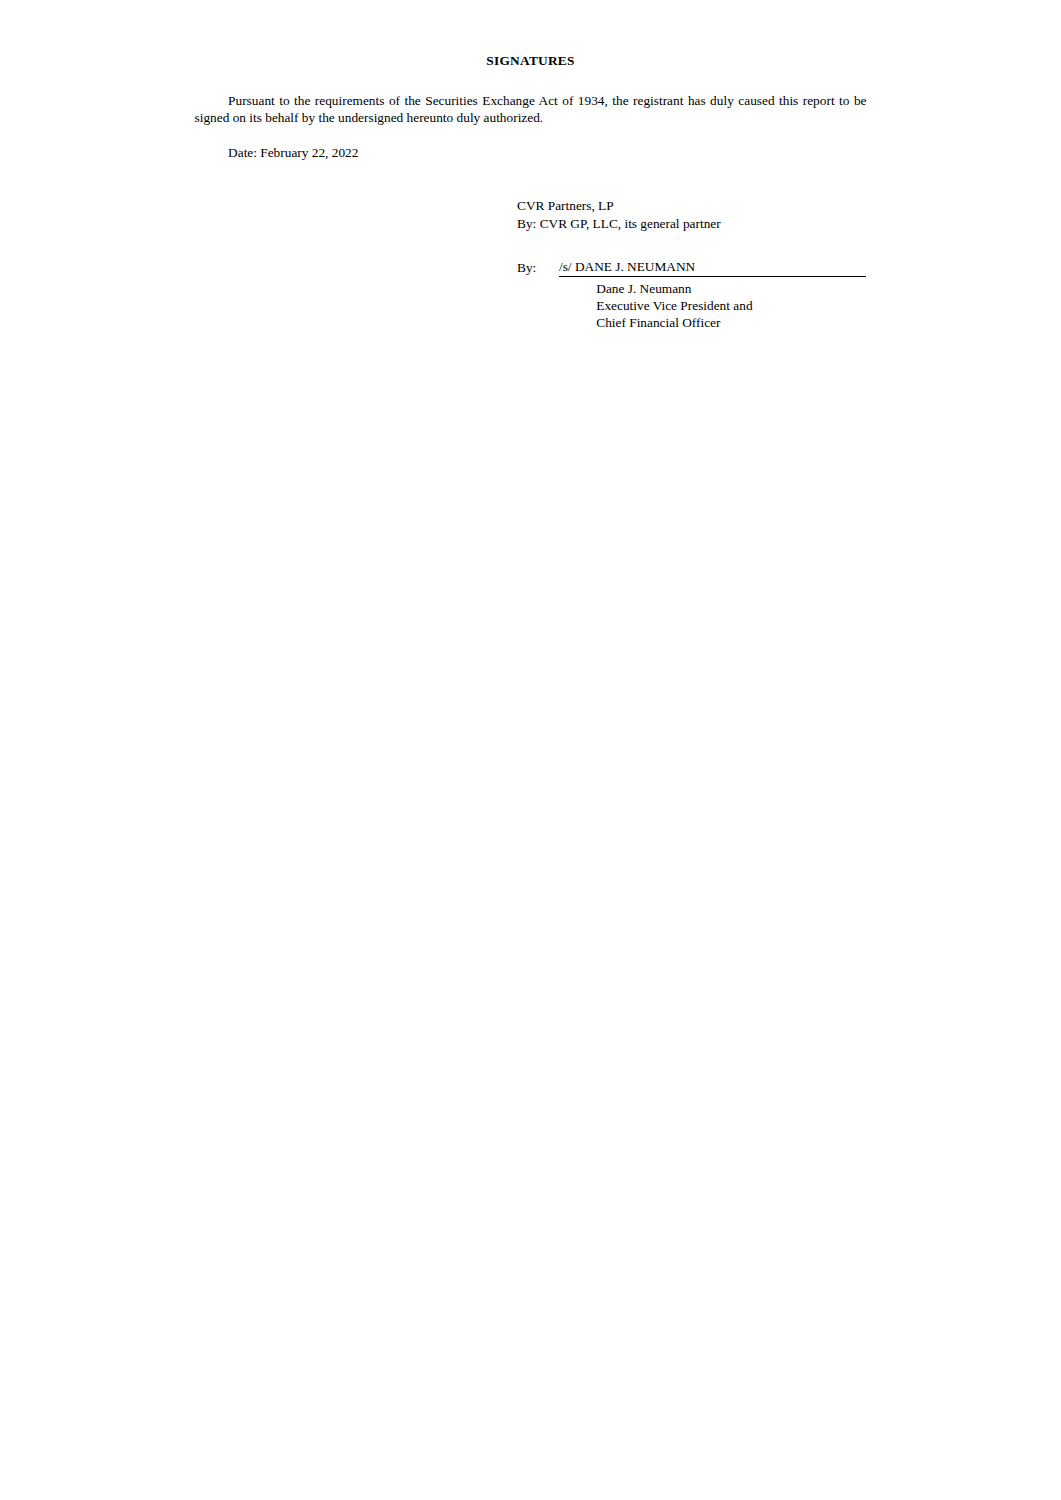SIGNATURES
Pursuant to the requirements of the Securities Exchange Act of 1934, the registrant has duly caused this report to be signed on its behalf by the undersigned hereunto duly authorized.
Date: February 22, 2022
CVR Partners, LP
By: CVR GP, LLC, its general partner
| By: | /s/ DANE J. NEUMANN |
| | Dane J. Neumann Executive Vice President and Chief Financial Officer |